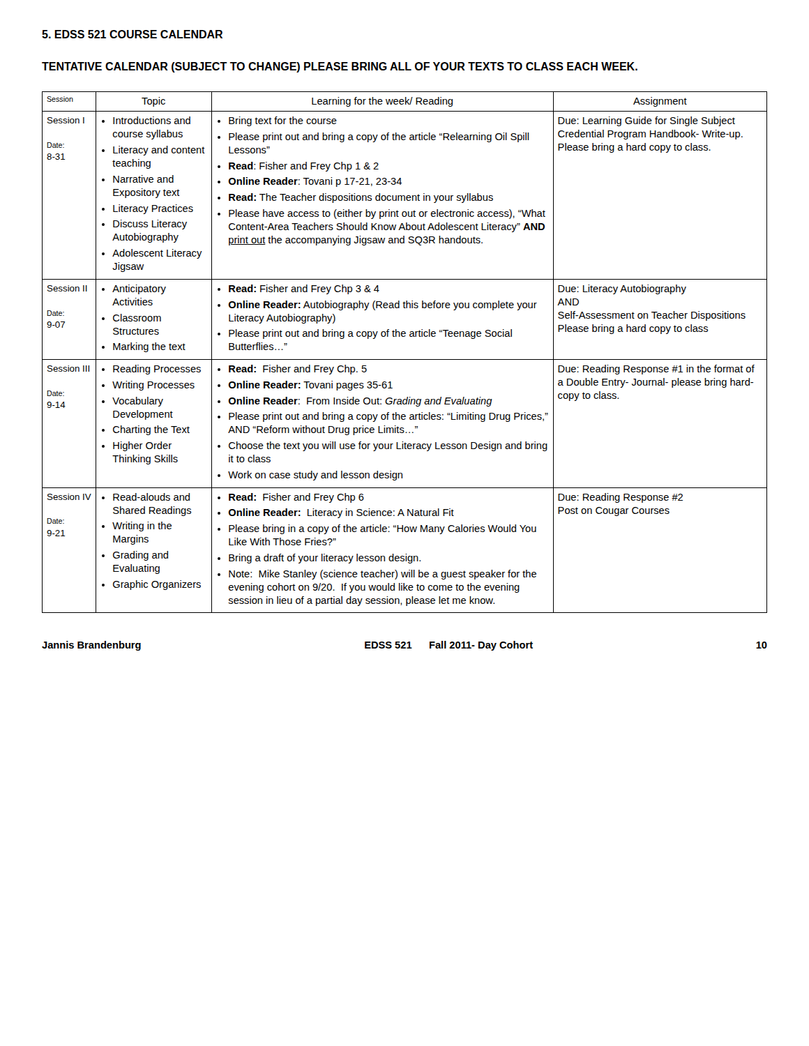5. EDSS 521 COURSE CALENDAR
TENTATIVE CALENDAR (SUBJECT TO CHANGE) PLEASE BRING ALL OF YOUR TEXTS TO CLASS EACH WEEK.
| Session | Topic | Learning for the week/ Reading | Assignment |
| --- | --- | --- | --- |
| Session I Date: 8-31 | Introductions and course syllabus Literacy and content teaching Narrative and Expository text Literacy Practices Discuss Literacy Autobiography Adolescent Literacy Jigsaw | Bring text for the course Please print out and bring a copy of the article “Relearning Oil Spill Lessons” Read : Fisher and Frey Chp 1 & 2 Online Reader : Tovani p 17-21, 23-34 Read: The Teacher dispositions document in your syllabus Please have access to (either by print out or electronic access), “What Content-Area Teachers Should Know About Adolescent Literacy” AND print out the accompanying Jigsaw and SQ3R handouts. | Due: Learning Guide for Single Subject Credential Program Handbook- Write-up. Please bring a hard copy to class. |
| Session II Date: 9-07 | Anticipatory Activities Classroom Structures Marking the text | Read: Fisher and Frey Chp 3 & 4 Online Reader: Autobiography (Read this before you complete your Literacy Autobiography) Please print out and bring a copy of the article “Teenage Social Butterflies…” | Due: Literacy Autobiography AND Self-Assessment on Teacher Dispositions Please bring a hard copy to class |
| Session III Date: 9-14 | Reading Processes Writing Processes Vocabulary Development Charting the Text Higher Order Thinking Skills | Read: Fisher and Frey Chp. 5 Online Reader: Tovani pages 35-61 Online Reader : From Inside Out: Grading and Evaluating Please print out and bring a copy of the articles: “Limiting Drug Prices,” AND “Reform without Drug price Limits…” Choose the text you will use for your Literacy Lesson Design and bring it to class Work on case study and lesson design | Due: Reading Response #1 in the format of a Double Entry- Journal- please bring hard-copy to class. |
| Session IV Date: 9-21 | Read-alouds and Shared Readings Writing in the Margins Grading and Evaluating Graphic Organizers | Read: Fisher and Frey Chp 6 Online Reader: Literacy in Science: A Natural Fit Please bring in a copy of the article: “How Many Calories Would You Like With Those Fries?” Bring a draft of your literacy lesson design. Note: Mike Stanley (science teacher) will be a guest speaker for the evening cohort on 9/20. If you would like to come to the evening session in lieu of a partial day session, please let me know. | Due: Reading Response #2 Post on Cougar Courses |
Jannis Brandenburg EDSS 521 Fall 2011- Day Cohort 10